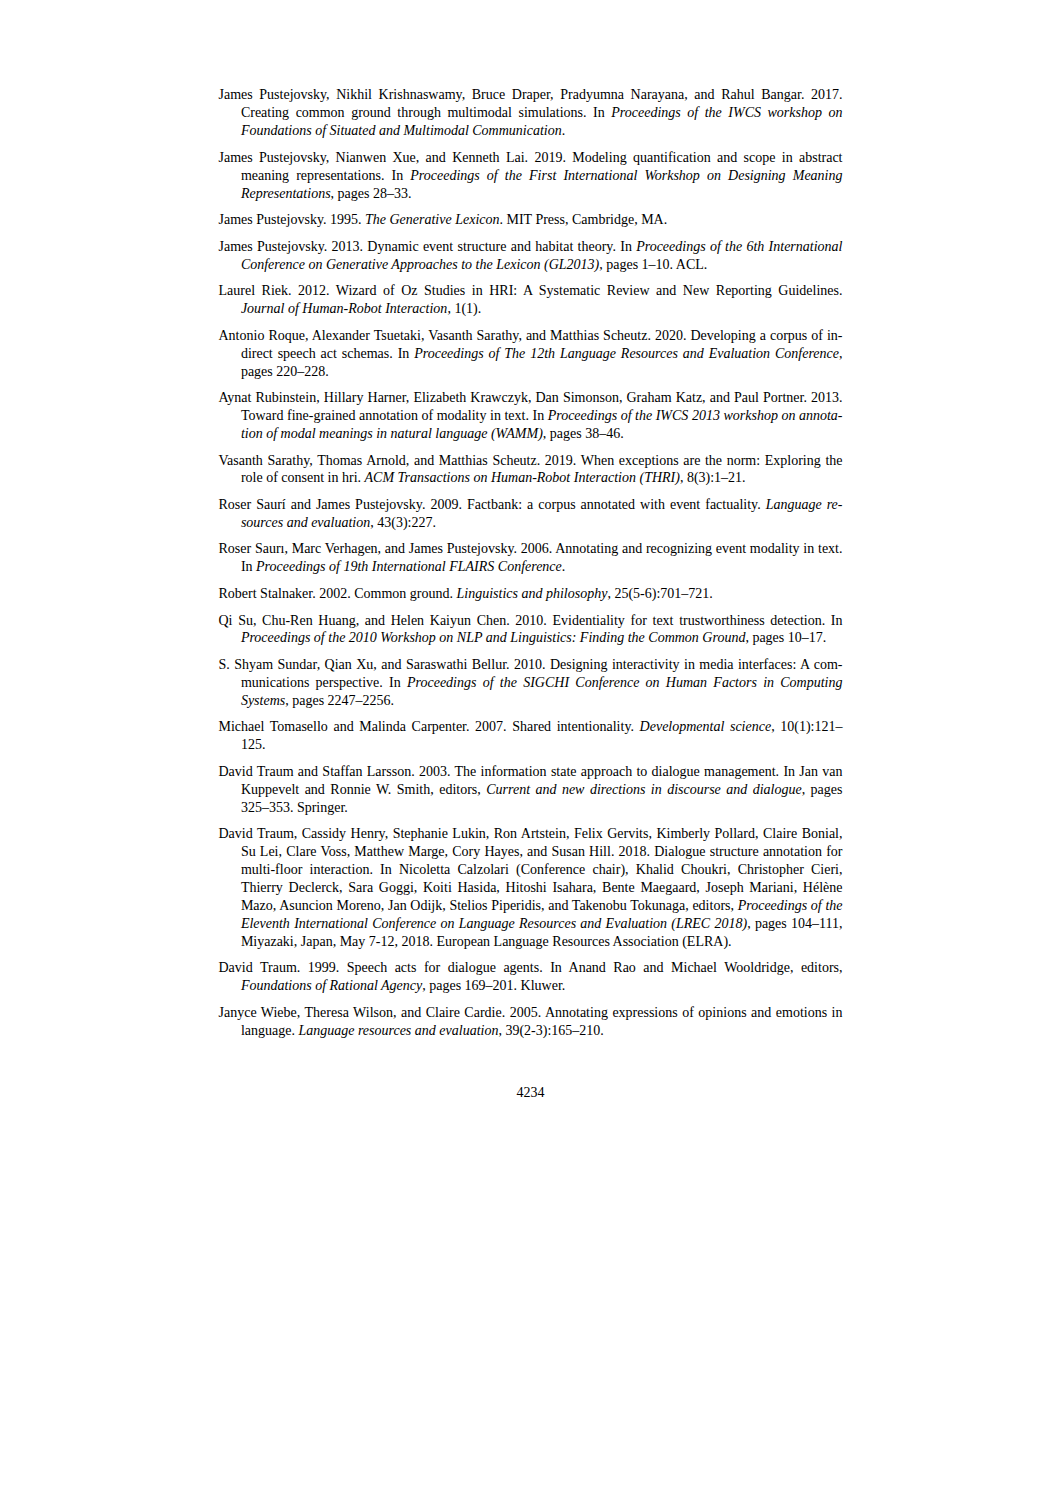James Pustejovsky, Nikhil Krishnaswamy, Bruce Draper, Pradyumna Narayana, and Rahul Bangar. 2017. Creating common ground through multimodal simulations. In Proceedings of the IWCS workshop on Foundations of Situated and Multimodal Communication.
James Pustejovsky, Nianwen Xue, and Kenneth Lai. 2019. Modeling quantification and scope in abstract meaning representations. In Proceedings of the First International Workshop on Designing Meaning Representations, pages 28–33.
James Pustejovsky. 1995. The Generative Lexicon. MIT Press, Cambridge, MA.
James Pustejovsky. 2013. Dynamic event structure and habitat theory. In Proceedings of the 6th International Conference on Generative Approaches to the Lexicon (GL2013), pages 1–10. ACL.
Laurel Riek. 2012. Wizard of Oz Studies in HRI: A Systematic Review and New Reporting Guidelines. Journal of Human-Robot Interaction, 1(1).
Antonio Roque, Alexander Tsuetaki, Vasanth Sarathy, and Matthias Scheutz. 2020. Developing a corpus of indirect speech act schemas. In Proceedings of The 12th Language Resources and Evaluation Conference, pages 220–228.
Aynat Rubinstein, Hillary Harner, Elizabeth Krawczyk, Dan Simonson, Graham Katz, and Paul Portner. 2013. Toward fine-grained annotation of modality in text. In Proceedings of the IWCS 2013 workshop on annotation of modal meanings in natural language (WAMM), pages 38–46.
Vasanth Sarathy, Thomas Arnold, and Matthias Scheutz. 2019. When exceptions are the norm: Exploring the role of consent in hri. ACM Transactions on Human-Robot Interaction (THRI), 8(3):1–21.
Roser Saurí and James Pustejovsky. 2009. Factbank: a corpus annotated with event factuality. Language resources and evaluation, 43(3):227.
Roser Saurı, Marc Verhagen, and James Pustejovsky. 2006. Annotating and recognizing event modality in text. In Proceedings of 19th International FLAIRS Conference.
Robert Stalnaker. 2002. Common ground. Linguistics and philosophy, 25(5-6):701–721.
Qi Su, Chu-Ren Huang, and Helen Kaiyun Chen. 2010. Evidentiality for text trustworthiness detection. In Proceedings of the 2010 Workshop on NLP and Linguistics: Finding the Common Ground, pages 10–17.
S. Shyam Sundar, Qian Xu, and Saraswathi Bellur. 2010. Designing interactivity in media interfaces: A communications perspective. In Proceedings of the SIGCHI Conference on Human Factors in Computing Systems, pages 2247–2256.
Michael Tomasello and Malinda Carpenter. 2007. Shared intentionality. Developmental science, 10(1):121–125.
David Traum and Staffan Larsson. 2003. The information state approach to dialogue management. In Jan van Kuppevelt and Ronnie W. Smith, editors, Current and new directions in discourse and dialogue, pages 325–353. Springer.
David Traum, Cassidy Henry, Stephanie Lukin, Ron Artstein, Felix Gervits, Kimberly Pollard, Claire Bonial, Su Lei, Clare Voss, Matthew Marge, Cory Hayes, and Susan Hill. 2018. Dialogue structure annotation for multi-floor interaction. In Nicoletta Calzolari (Conference chair), Khalid Choukri, Christopher Cieri, Thierry Declerck, Sara Goggi, Koiti Hasida, Hitoshi Isahara, Bente Maegaard, Joseph Mariani, Hélène Mazo, Asuncion Moreno, Jan Odijk, Stelios Piperidis, and Takenobu Tokunaga, editors, Proceedings of the Eleventh International Conference on Language Resources and Evaluation (LREC 2018), pages 104–111, Miyazaki, Japan, May 7-12, 2018. European Language Resources Association (ELRA).
David Traum. 1999. Speech acts for dialogue agents. In Anand Rao and Michael Wooldridge, editors, Foundations of Rational Agency, pages 169–201. Kluwer.
Janyce Wiebe, Theresa Wilson, and Claire Cardie. 2005. Annotating expressions of opinions and emotions in language. Language resources and evaluation, 39(2-3):165–210.
4234